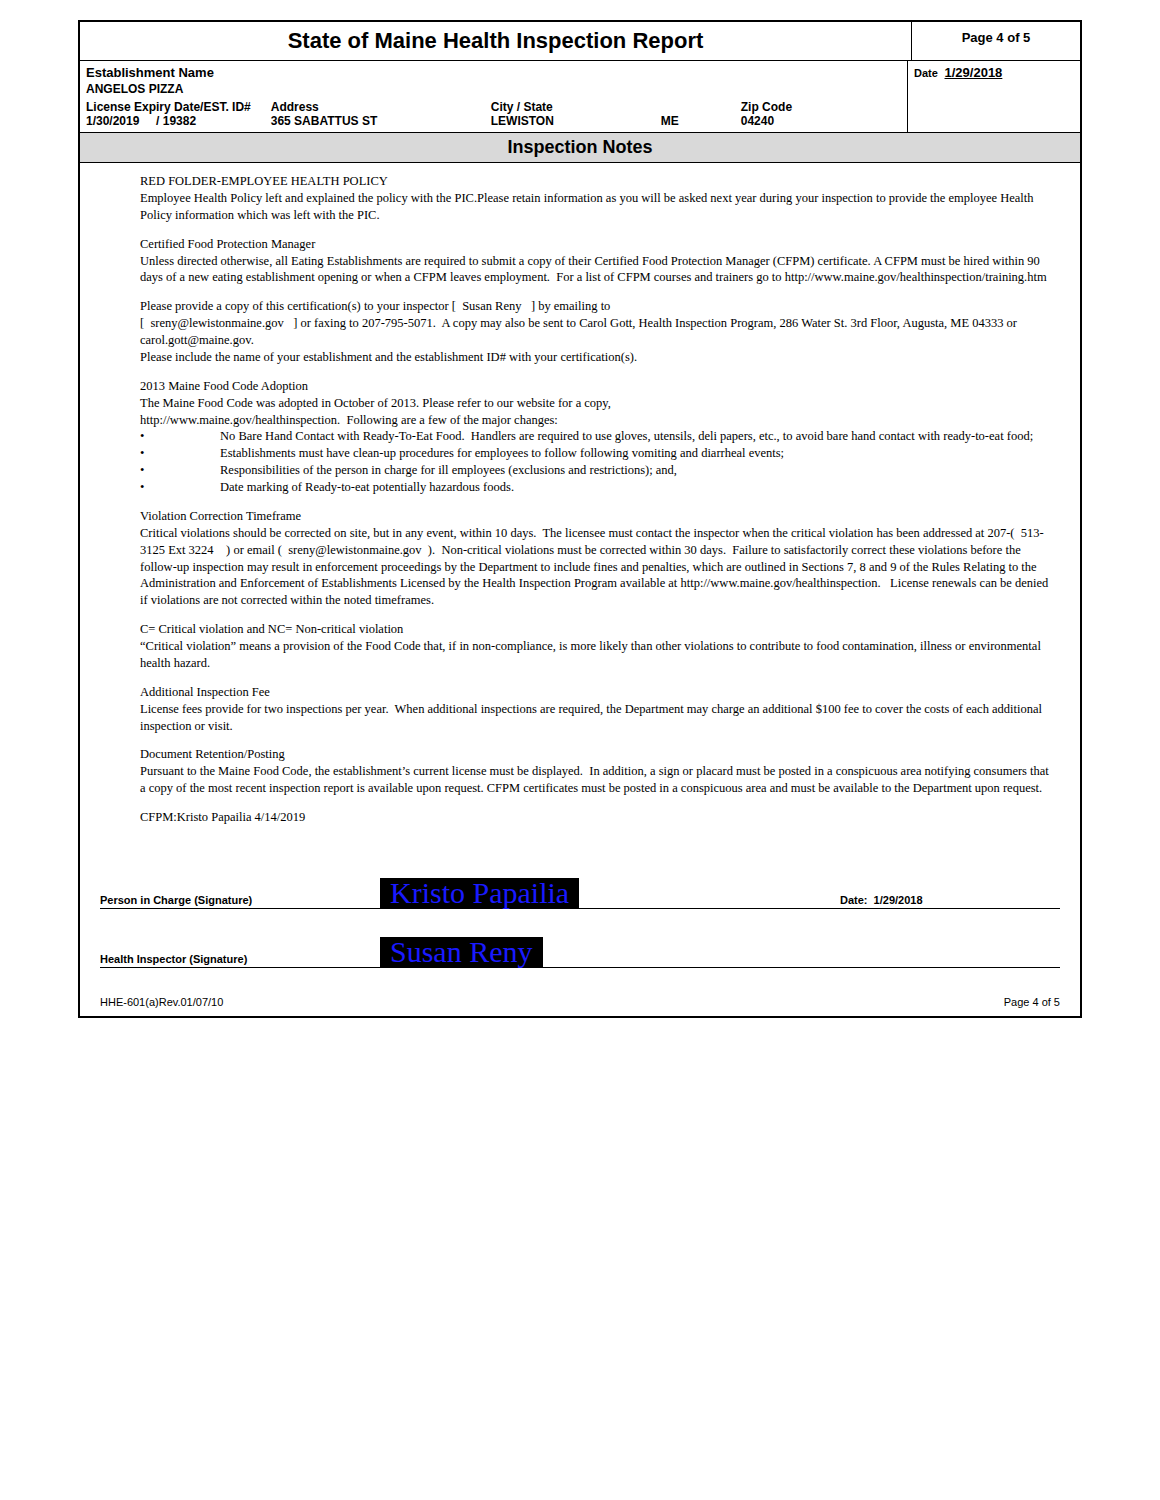State of Maine Health Inspection Report
Page 4 of 5
Establishment Name
ANGELOS PIZZA
License Expiry Date/EST. ID#
1/30/2019 / 19382
Address
365 SABATTUS ST
City / State
LEWISTON
ME
Zip Code
04240
Date 1/29/2018
Inspection Notes
RED FOLDER-EMPLOYEE HEALTH POLICY
Employee Health Policy left and explained the policy with the PIC.Please retain information as you will be asked next year during your inspection to provide the employee Health Policy information which was left with the PIC.
Certified Food Protection Manager
Unless directed otherwise, all Eating Establishments are required to submit a copy of their Certified Food Protection Manager (CFPM) certificate. A CFPM must be hired within 90 days of a new eating establishment opening or when a CFPM leaves employment. For a list of CFPM courses and trainers go to http://www.maine.gov/healthinspection/training.htm
Please provide a copy of this certification(s) to your inspector [ Susan Reny ] by emailing to
[ sreny@lewistonmaine.gov ] or faxing to 207-795-5071. A copy may also be sent to Carol Gott, Health Inspection Program, 286 Water St. 3rd Floor, Augusta, ME 04333 or carol.gott@maine.gov.
Please include the name of your establishment and the establishment ID# with your certification(s).
2013 Maine Food Code Adoption
The Maine Food Code was adopted in October of 2013. Please refer to our website for a copy,
http://www.maine.gov/healthinspection. Following are a few of the major changes:
•No Bare Hand Contact with Ready-To-Eat Food. Handlers are required to use gloves, utensils, deli papers, etc., to avoid bare hand contact with ready-to-eat food;
•Establishments must have clean-up procedures for employees to follow following vomiting and diarrheal events;
•Responsibilities of the person in charge for ill employees (exclusions and restrictions); and,
•Date marking of Ready-to-eat potentially hazardous foods.
Violation Correction Timeframe
Critical violations should be corrected on site, but in any event, within 10 days. The licensee must contact the inspector when the critical violation has been addressed at 207-( 513-3125 Ext 3224 ) or email ( sreny@lewistonmaine.gov ). Non-critical violations must be corrected within 30 days. Failure to satisfactorily correct these violations before the follow-up inspection may result in enforcement proceedings by the Department to include fines and penalties, which are outlined in Sections 7, 8 and 9 of the Rules Relating to the Administration and Enforcement of Establishments Licensed by the Health Inspection Program available at http://www.maine.gov/healthinspection. License renewals can be denied if violations are not corrected within the noted timeframes.
C= Critical violation and NC= Non-critical violation
“Critical violation” means a provision of the Food Code that, if in non-compliance, is more likely than other violations to contribute to food contamination, illness or environmental health hazard.
Additional Inspection Fee
License fees provide for two inspections per year. When additional inspections are required, the Department may charge an additional $100 fee to cover the costs of each additional inspection or visit.
Document Retention/Posting
Pursuant to the Maine Food Code, the establishment’s current license must be displayed. In addition, a sign or placard must be posted in a conspicuous area notifying consumers that a copy of the most recent inspection report is available upon request. CFPM certificates must be posted in a conspicuous area and must be available to the Department upon request.
CFPM:Kristo Papailia 4/14/2019
Person in Charge (Signature)
Kristo Papailia
Date: 1/29/2018
Health Inspector (Signature)
Susan Reny
HHE-601(a)Rev.01/07/10
Page 4 of 5